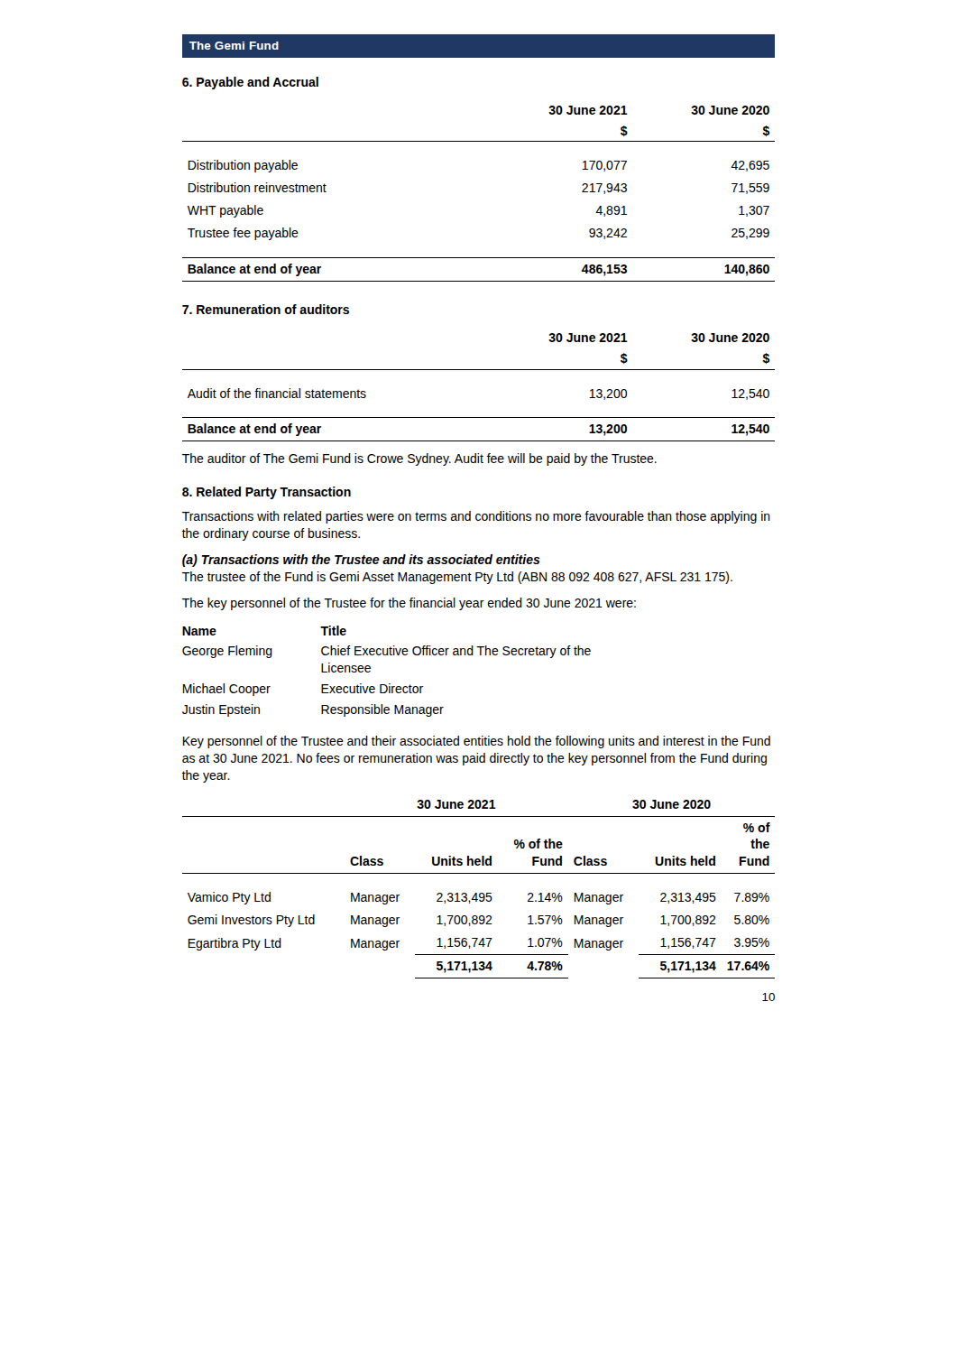The Gemi Fund
6. Payable and Accrual
| | 30 June 2021 | 30 June 2020 |
| --- | --- | --- |
| | $ | $ |
| Distribution payable | 170,077 | 42,695 |
| Distribution reinvestment | 217,943 | 71,559 |
| WHT payable | 4,891 | 1,307 |
| Trustee fee payable | 93,242 | 25,299 |
| Balance at end of year | 486,153 | 140,860 |
7. Remuneration of auditors
| | 30 June 2021 | 30 June 2020 |
| --- | --- | --- |
| | $ | $ |
| Audit of the financial statements | 13,200 | 12,540 |
| Balance at end of year | 13,200 | 12,540 |
The auditor of The Gemi Fund is Crowe Sydney. Audit fee will be paid by the Trustee.
8. Related Party Transaction
Transactions with related parties were on terms and conditions no more favourable than those applying in the ordinary course of business.
(a) Transactions with the Trustee and its associated entities
The trustee of the Fund is Gemi Asset Management Pty Ltd (ABN 88 092 408 627, AFSL 231 175).
The key personnel of the Trustee for the financial year ended 30 June 2021 were:
| Name | Title |
| --- | --- |
| George Fleming | Chief Executive Officer and The Secretary of the Licensee |
| Michael Cooper | Executive Director |
| Justin Epstein | Responsible Manager |
Key personnel of the Trustee and their associated entities hold the following units and interest in the Fund as at 30 June 2021. No fees or remuneration was paid directly to the key personnel from the Fund during the year.
| | 30 June 2021 | 30 June 2020 |
| --- | --- | --- |
| | Class | Units held | % of the Fund | Class | Units held | % of the Fund |
| Vamico Pty Ltd | Manager | 2,313,495 | 2.14% | Manager | 2,313,495 | 7.89% |
| Gemi Investors Pty Ltd | Manager | 1,700,892 | 1.57% | Manager | 1,700,892 | 5.80% |
| Egartibra Pty Ltd | Manager | 1,156,747 | 1.07% | Manager | 1,156,747 | 3.95% |
| | | 5,171,134 | 4.78% | | 5,171,134 | 17.64% |
10